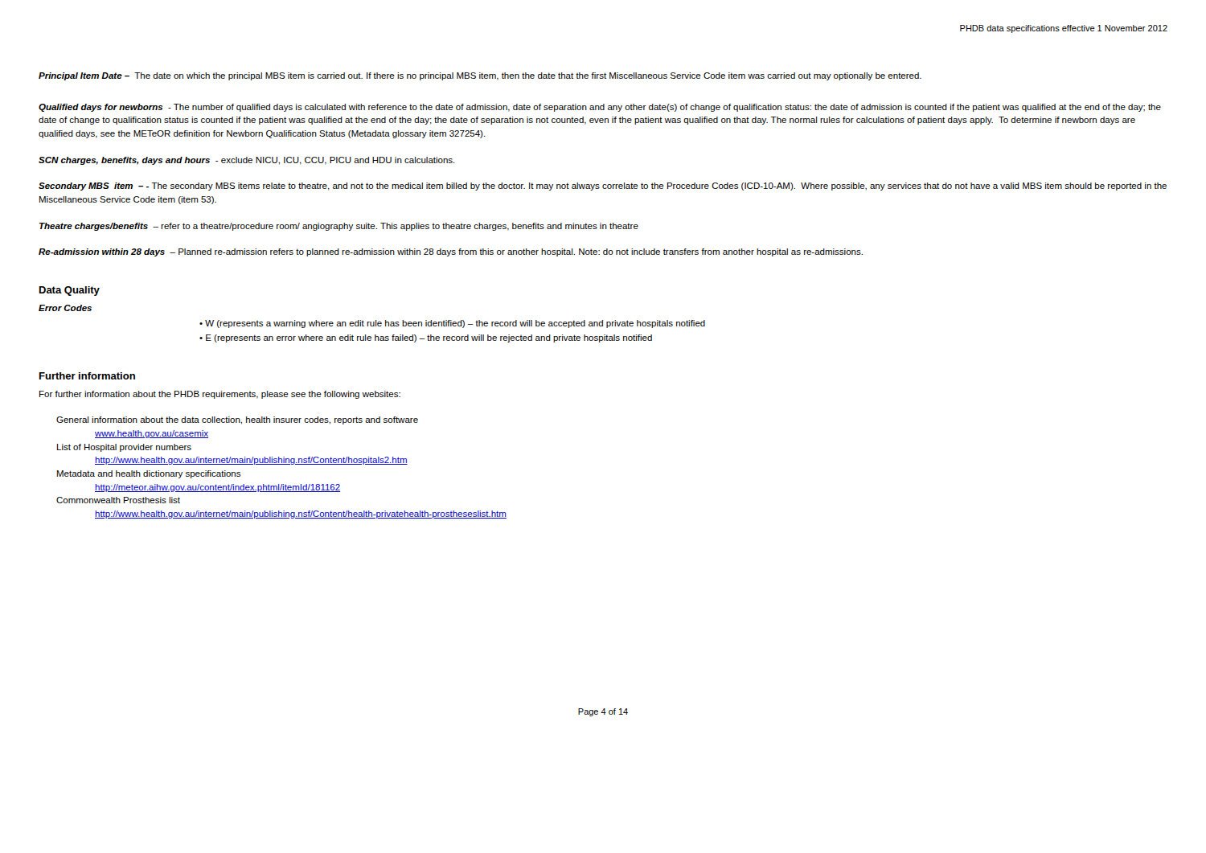PHDB data specifications effective 1 November 2012
Principal Item Date – The date on which the principal MBS item is carried out. If there is no principal MBS item, then the date that the first Miscellaneous Service Code item was carried out may optionally be entered.
Qualified days for newborns - The number of qualified days is calculated with reference to the date of admission, date of separation and any other date(s) of change of qualification status: the date of admission is counted if the patient was qualified at the end of the day; the date of change to qualification status is counted if the patient was qualified at the end of the day; the date of separation is not counted, even if the patient was qualified on that day. The normal rules for calculations of patient days apply. To determine if newborn days are qualified days, see the METeOR definition for Newborn Qualification Status (Metadata glossary item 327254).
SCN charges, benefits, days and hours - exclude NICU, ICU, CCU, PICU and HDU in calculations.
Secondary MBS item – - The secondary MBS items relate to theatre, and not to the medical item billed by the doctor. It may not always correlate to the Procedure Codes (ICD-10-AM). Where possible, any services that do not have a valid MBS item should be reported in the Miscellaneous Service Code item (item 53).
Theatre charges/benefits – refer to a theatre/procedure room/ angiography suite. This applies to theatre charges, benefits and minutes in theatre
Re-admission within 28 days – Planned re-admission refers to planned re-admission within 28 days from this or another hospital. Note: do not include transfers from another hospital as re-admissions.
Data Quality
Error Codes
• W (represents a warning where an edit rule has been identified) – the record will be accepted and private hospitals notified
• E (represents an error where an edit rule has failed) – the record will be rejected and private hospitals notified
Further information
For further information about the PHDB requirements, please see the following websites:
General information about the data collection, health insurer codes, reports and software
www.health.gov.au/casemix
List of Hospital provider numbers
http://www.health.gov.au/internet/main/publishing.nsf/Content/hospitals2.htm
Metadata and health dictionary specifications
http://meteor.aihw.gov.au/content/index.phtml/itemId/181162
Commonwealth Prosthesis list
http://www.health.gov.au/internet/main/publishing.nsf/Content/health-privatehealth-prostheseslist.htm
Page 4 of 14